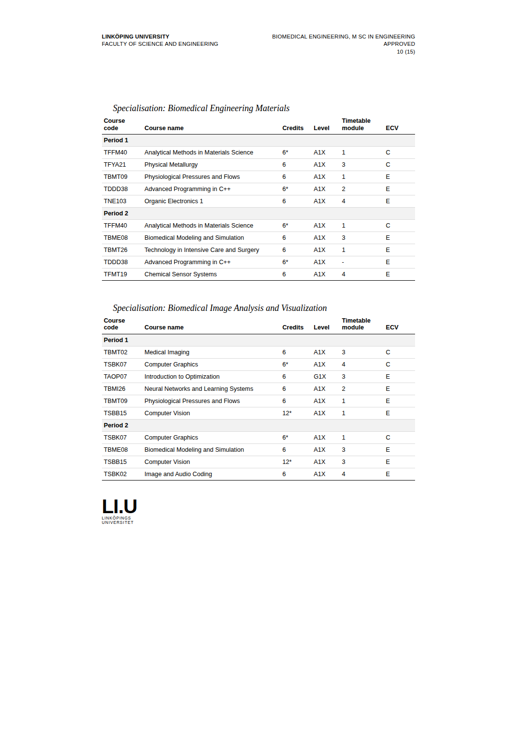LINKÖPING UNIVERSITY
FACULTY OF SCIENCE AND ENGINEERING
BIOMEDICAL ENGINEERING, M SC IN ENGINEERING
APPROVED
10 (15)
Specialisation: Biomedical Engineering Materials
| Course code | Course name | Credits | Level | Timetable module | ECV |
| --- | --- | --- | --- | --- | --- |
| Period 1 |
| TFFM40 | Analytical Methods in Materials Science | 6* | A1X | 1 | C |
| TFYA21 | Physical Metallurgy | 6 | A1X | 3 | C |
| TBMT09 | Physiological Pressures and Flows | 6 | A1X | 1 | E |
| TDDD38 | Advanced Programming in C++ | 6* | A1X | 2 | E |
| TNE103 | Organic Electronics 1 | 6 | A1X | 4 | E |
| Period 2 |
| TFFM40 | Analytical Methods in Materials Science | 6* | A1X | 1 | C |
| TBME08 | Biomedical Modeling and Simulation | 6 | A1X | 3 | E |
| TBMT26 | Technology in Intensive Care and Surgery | 6 | A1X | 1 | E |
| TDDD38 | Advanced Programming in C++ | 6* | A1X | - | E |
| TFMT19 | Chemical Sensor Systems | 6 | A1X | 4 | E |
Specialisation: Biomedical Image Analysis and Visualization
| Course code | Course name | Credits | Level | Timetable module | ECV |
| --- | --- | --- | --- | --- | --- |
| Period 1 |
| TBMT02 | Medical Imaging | 6 | A1X | 3 | C |
| TSBK07 | Computer Graphics | 6* | A1X | 4 | C |
| TAOP07 | Introduction to Optimization | 6 | G1X | 3 | E |
| TBMI26 | Neural Networks and Learning Systems | 6 | A1X | 2 | E |
| TBMT09 | Physiological Pressures and Flows | 6 | A1X | 1 | E |
| TSBB15 | Computer Vision | 12* | A1X | 1 | E |
| Period 2 |
| TSBK07 | Computer Graphics | 6* | A1X | 1 | C |
| TBME08 | Biomedical Modeling and Simulation | 6 | A1X | 3 | E |
| TSBB15 | Computer Vision | 12* | A1X | 3 | E |
| TSBK02 | Image and Audio Coding | 6 | A1X | 4 | E |
LI. U
LINKÖPINGS UNIVERSITET